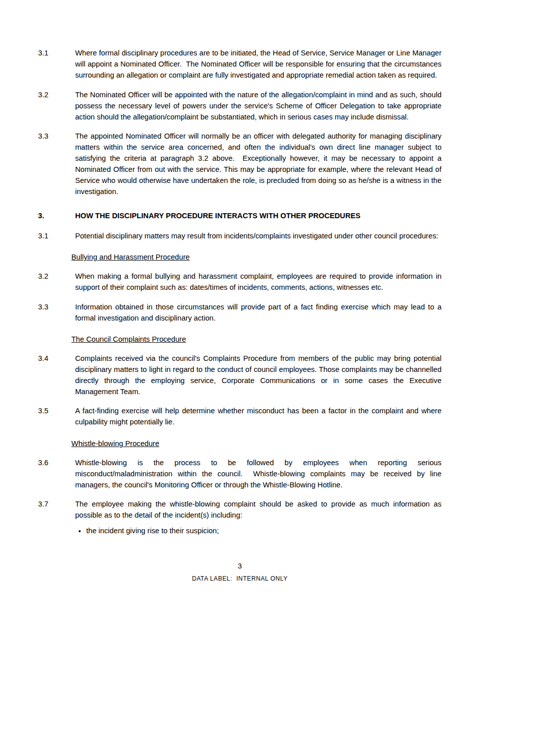3.1
Where formal disciplinary procedures are to be initiated, the Head of Service, Service Manager or Line Manager will appoint a Nominated Officer. The Nominated Officer will be responsible for ensuring that the circumstances surrounding an allegation or complaint are fully investigated and appropriate remedial action taken as required.
3.2
The Nominated Officer will be appointed with the nature of the allegation/complaint in mind and as such, should possess the necessary level of powers under the service's Scheme of Officer Delegation to take appropriate action should the allegation/complaint be substantiated, which in serious cases may include dismissal.
3.3
The appointed Nominated Officer will normally be an officer with delegated authority for managing disciplinary matters within the service area concerned, and often the individual's own direct line manager subject to satisfying the criteria at paragraph 3.2 above. Exceptionally however, it may be necessary to appoint a Nominated Officer from out with the service. This may be appropriate for example, where the relevant Head of Service who would otherwise have undertaken the role, is precluded from doing so as he/she is a witness in the investigation.
3.
How the disciplinary procedure interacts with other procedures
3.1
Potential disciplinary matters may result from incidents/complaints investigated under other council procedures:
Bullying and Harassment Procedure
3.2
When making a formal bullying and harassment complaint, employees are required to provide information in support of their complaint such as: dates/times of incidents, comments, actions, witnesses etc.
3.3
Information obtained in those circumstances will provide part of a fact finding exercise which may lead to a formal investigation and disciplinary action.
The Council Complaints Procedure
3.4
Complaints received via the council's Complaints Procedure from members of the public may bring potential disciplinary matters to light in regard to the conduct of council employees. Those complaints may be channelled directly through the employing service, Corporate Communications or in some cases the Executive Management Team.
3.5
A fact-finding exercise will help determine whether misconduct has been a factor in the complaint and where culpability might potentially lie.
Whistle-blowing Procedure
3.6
Whistle-blowing is the process to be followed by employees when reporting serious misconduct/maladministration within the council. Whistle-blowing complaints may be received by line managers, the council's Monitoring Officer or through the Whistle-Blowing Hotline.
3.7
The employee making the whistle-blowing complaint should be asked to provide as much information as possible as to the detail of the incident(s) including:
the incident giving rise to their suspicion;
3
DATA LABEL: INTERNAL ONLY